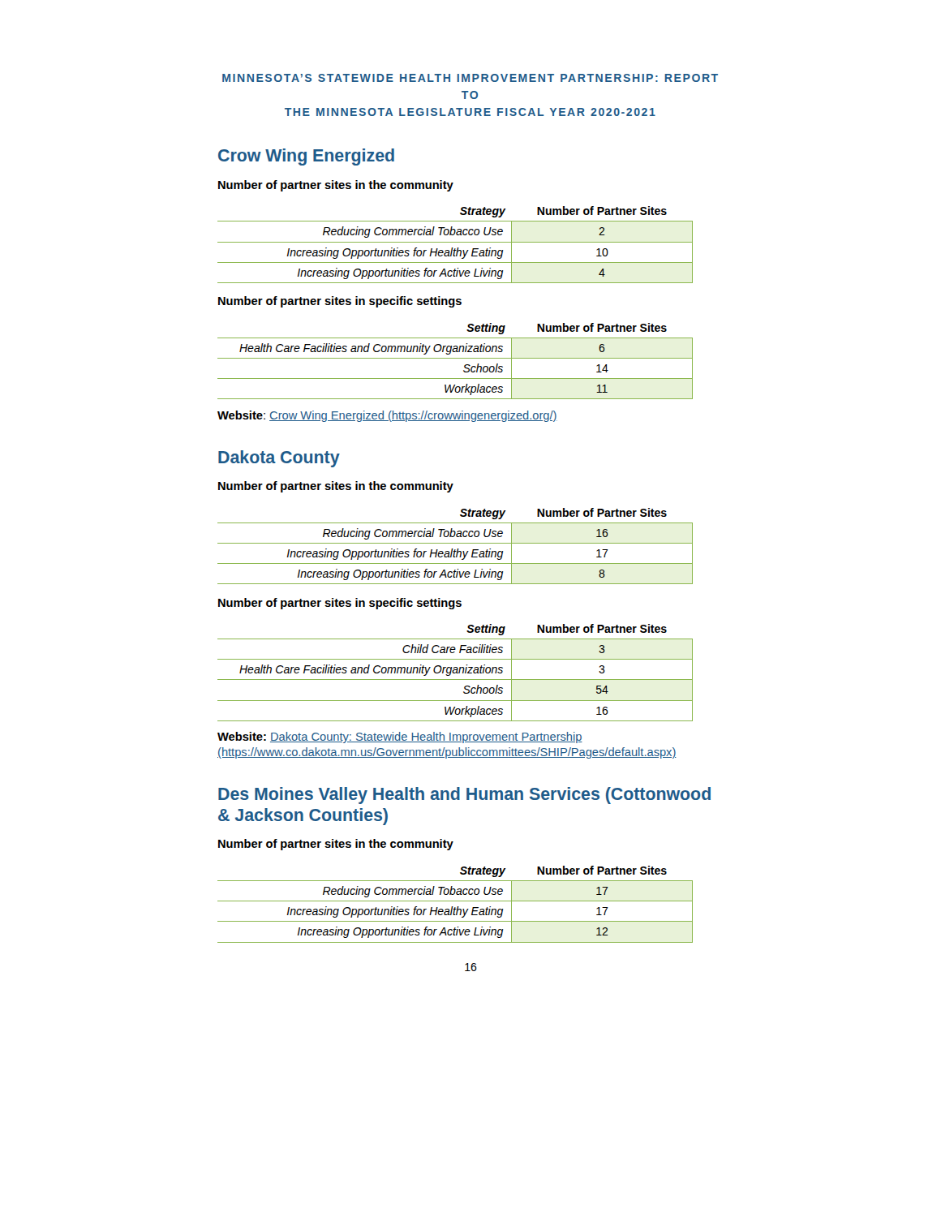Minnesota’s Statewide Health Improvement Partnership: Report to
the Minnesota Legislature Fiscal Year 2020-2021
Crow Wing Energized
Number of partner sites in the community
| Strategy | Number of Partner Sites |
| --- | --- |
| Reducing Commercial Tobacco Use | 2 |
| Increasing Opportunities for Healthy Eating | 10 |
| Increasing Opportunities for Active Living | 4 |
Number of partner sites in specific settings
| Setting | Number of Partner Sites |
| --- | --- |
| Health Care Facilities and Community Organizations | 6 |
| Schools | 14 |
| Workplaces | 11 |
Website: Crow Wing Energized (https://crowwingenergized.org/)
Dakota County
Number of partner sites in the community
| Strategy | Number of Partner Sites |
| --- | --- |
| Reducing Commercial Tobacco Use | 16 |
| Increasing Opportunities for Healthy Eating | 17 |
| Increasing Opportunities for Active Living | 8 |
Number of partner sites in specific settings
| Setting | Number of Partner Sites |
| --- | --- |
| Child Care Facilities | 3 |
| Health Care Facilities and Community Organizations | 3 |
| Schools | 54 |
| Workplaces | 16 |
Website: Dakota County: Statewide Health Improvement Partnership (https://www.co.dakota.mn.us/Government/publiccommittees/SHIP/Pages/default.aspx)
Des Moines Valley Health and Human Services (Cottonwood & Jackson Counties)
Number of partner sites in the community
| Strategy | Number of Partner Sites |
| --- | --- |
| Reducing Commercial Tobacco Use | 17 |
| Increasing Opportunities for Healthy Eating | 17 |
| Increasing Opportunities for Active Living | 12 |
16